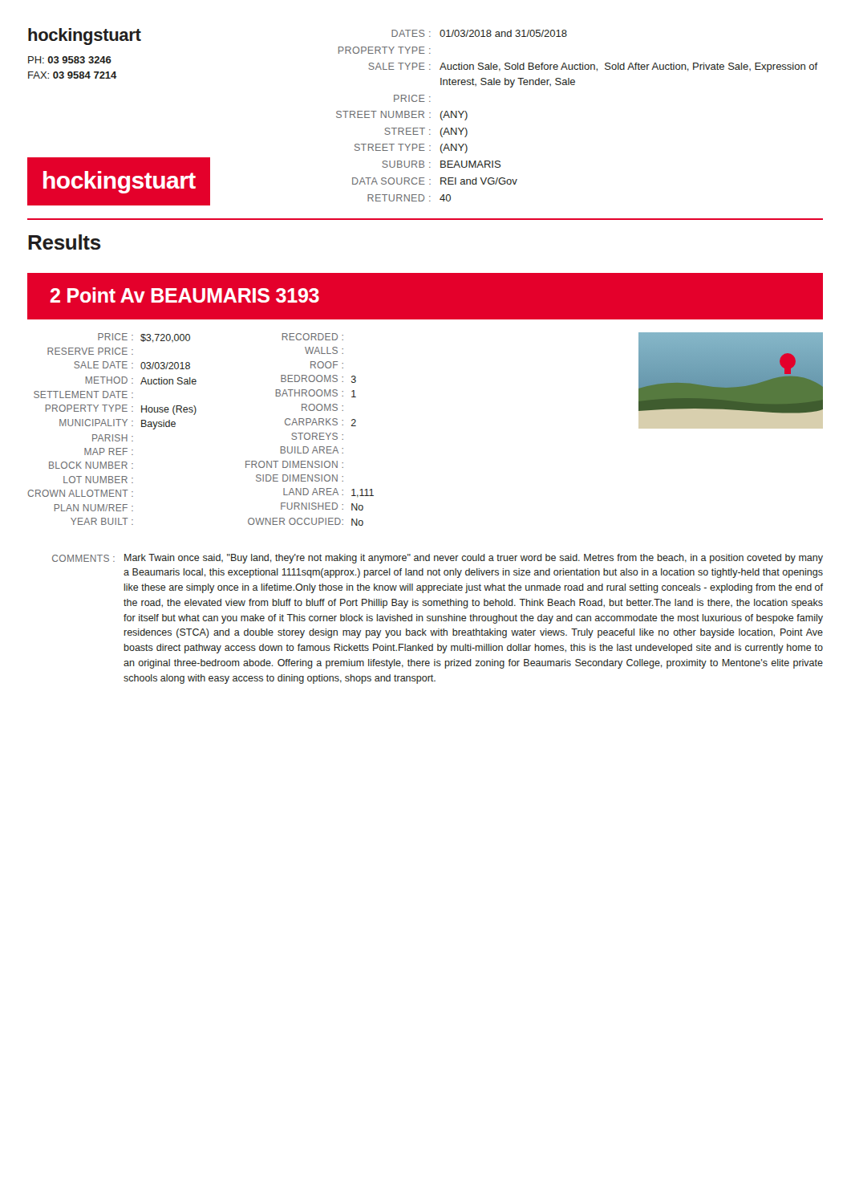hockingstuart
PH: 03 9583 3246
FAX: 03 9584 7214
hockingstuart
| DATES : | 01/03/2018 and 31/05/2018 |
| PROPERTY TYPE : | |
| SALE TYPE : | Auction Sale, Sold Before Auction, Sold After Auction, Private Sale, Expression of Interest, Sale by Tender, Sale |
| PRICE : | |
| STREET NUMBER : | (ANY) |
| STREET : | (ANY) |
| STREET TYPE : | (ANY) |
| SUBURB : | BEAUMARIS |
| DATA SOURCE : | REI and VG/Gov |
| RETURNED : | 40 |
Results
2 Point Av BEAUMARIS 3193
| PRICE : | $3,720,000 |
| RESERVE PRICE : | |
| SALE DATE : | 03/03/2018 |
| METHOD : | Auction Sale |
| SETTLEMENT DATE : | |
| PROPERTY TYPE : | House (Res) |
| MUNICIPALITY : | Bayside |
| PARISH : | |
| MAP REF : | |
| BLOCK NUMBER : | |
| LOT NUMBER : | |
| CROWN ALLOTMENT : | |
| PLAN NUM/REF : | |
| YEAR BUILT : | |
| RECORDED : | |
| WALLS : | |
| ROOF : | |
| BEDROOMS : | 3 |
| BATHROOMS : | 1 |
| ROOMS : | |
| CARPARKS : | 2 |
| STOREYS : | |
| BUILD AREA : | |
| FRONT DIMENSION : | |
| SIDE DIMENSION : | |
| LAND AREA : | 1,111 |
| FURNISHED : | No |
| OWNER OCCUPIED: | No |
COMMENTS :
Mark Twain once said, "Buy land, they're not making it anymore" and never could a truer word be said. Metres from the beach, in a position coveted by many a Beaumaris local, this exceptional 1111sqm(approx.) parcel of land not only delivers in size and orientation but also in a location so tightly-held that openings like these are simply once in a lifetime.Only those in the know will appreciate just what the unmade road and rural setting conceals - exploding from the end of the road, the elevated view from bluff to bluff of Port Phillip Bay is something to behold. Think Beach Road, but better.The land is there, the location speaks for itself but what can you make of it This corner block is lavished in sunshine throughout the day and can accommodate the most luxurious of bespoke family residences (STCA) and a double storey design may pay you back with breathtaking water views. Truly peaceful like no other bayside location, Point Ave boasts direct pathway access down to famous Ricketts Point.Flanked by multi-million dollar homes, this is the last undeveloped site and is currently home to an original three-bedroom abode. Offering a premium lifestyle, there is prized zoning for Beaumaris Secondary College, proximity to Mentone's elite private schools along with easy access to dining options, shops and transport.